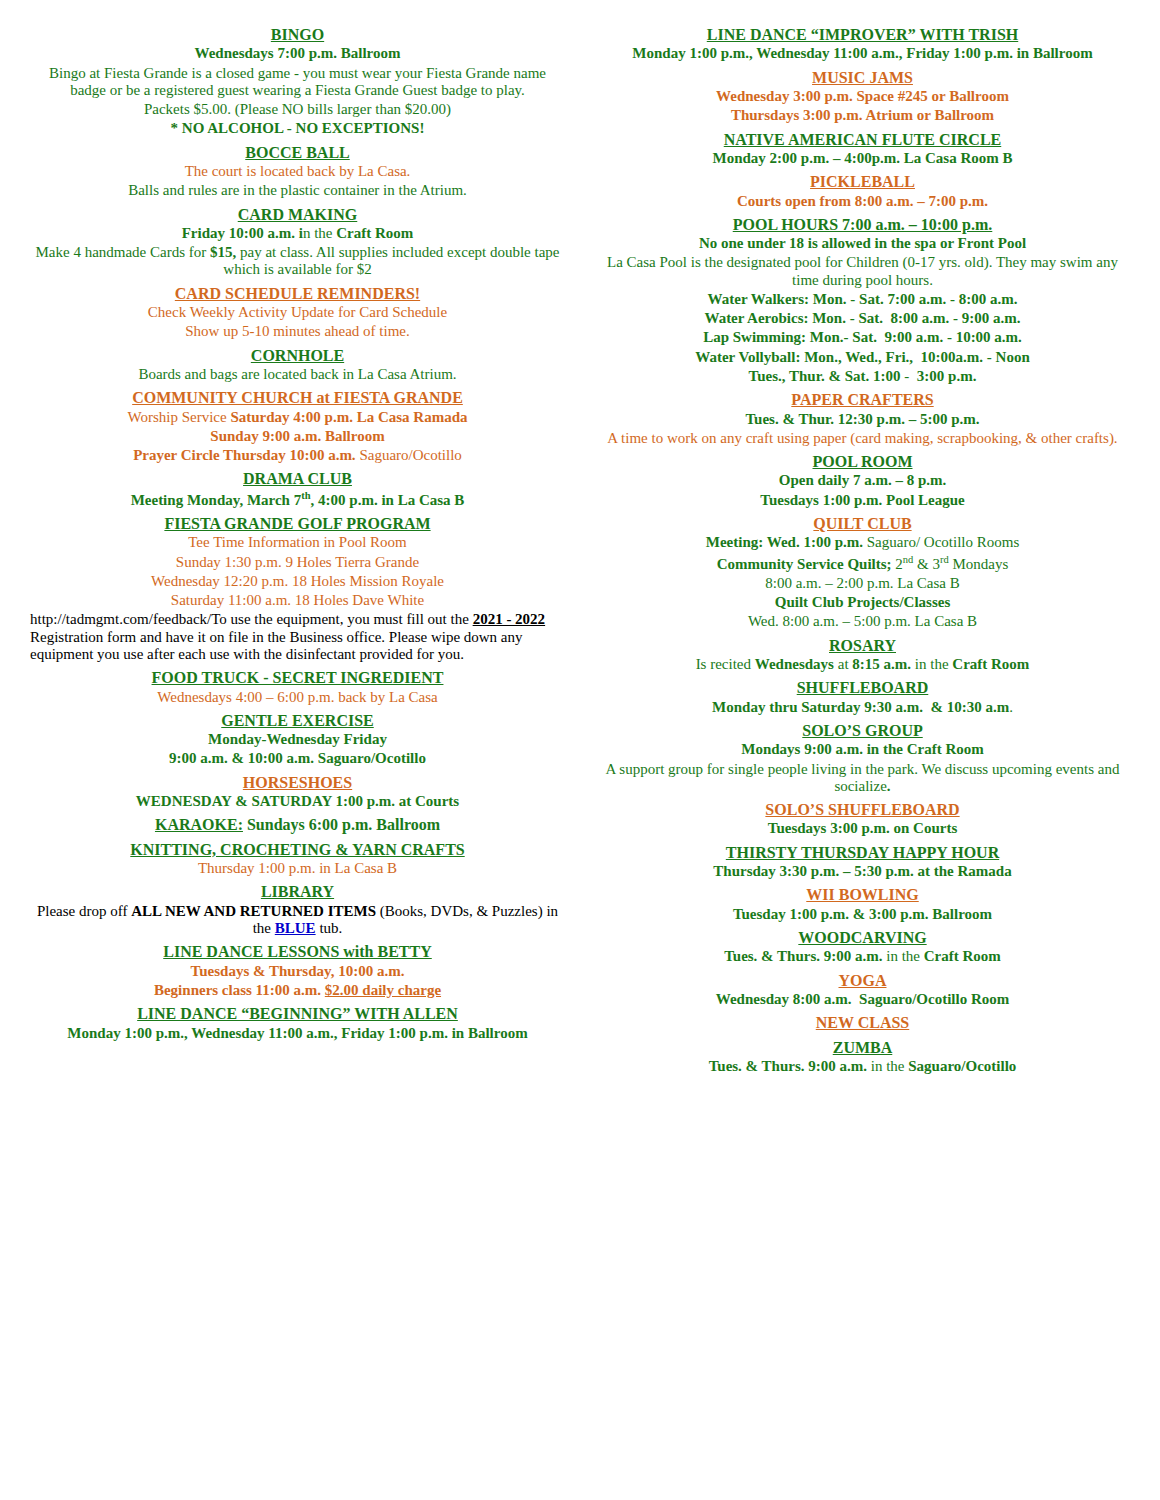BINGO
Wednesdays 7:00 p.m. Ballroom
Bingo at Fiesta Grande is a closed game - you must wear your Fiesta Grande name badge or be a registered guest wearing a Fiesta Grande Guest badge to play.
Packets $5.00. (Please NO bills larger than $20.00)
* NO ALCOHOL - NO EXCEPTIONS!
BOCCE BALL
The court is located back by La Casa.
Balls and rules are in the plastic container in the Atrium.
CARD MAKING
Friday 10:00 a.m. in the Craft Room
Make 4 handmade Cards for $15, pay at class. All supplies included except double tape which is available for $2
CARD SCHEDULE REMINDERS!
Check Weekly Activity Update for Card Schedule
Show up 5-10 minutes ahead of time.
CORNHOLE
Boards and bags are located back in La Casa Atrium.
COMMUNITY CHURCH at FIESTA GRANDE
Worship Service Saturday 4:00 p.m. La Casa Ramada
Sunday 9:00 a.m. Ballroom
Prayer Circle Thursday 10:00 a.m. Saguaro/Ocotillo
DRAMA CLUB
Meeting Monday, March 7th, 4:00 p.m. in La Casa B
FIESTA GRANDE GOLF PROGRAM
Tee Time Information in Pool Room
Sunday 1:30 p.m. 9 Holes Tierra Grande
Wednesday 12:20 p.m. 18 Holes Mission Royale
Saturday 11:00 a.m. 18 Holes Dave White
http://tadmgmt.com/feedback/To use the equipment, you must fill out the 2021 - 2022 Registration form and have it on file in the Business office. Please wipe down any equipment you use after each use with the disinfectant provided for you.
FOOD TRUCK - SECRET INGREDIENT
Wednesdays 4:00 – 6:00 p.m. back by La Casa
GENTLE EXERCISE
Monday-Wednesday Friday
9:00 a.m. & 10:00 a.m. Saguaro/Ocotillo
HORSESHOES
WEDNESDAY & SATURDAY 1:00 p.m. at Courts
KARAOKE: Sundays 6:00 p.m. Ballroom
KNITTING, CROCHETING & YARN CRAFTS
Thursday 1:00 p.m. in La Casa B
LIBRARY
Please drop off ALL NEW AND RETURNED ITEMS (Books, DVDs, & Puzzles) in the BLUE tub.
LINE DANCE LESSONS with BETTY
Tuesdays & Thursday, 10:00 a.m.
Beginners class 11:00 a.m. $2.00 daily charge
LINE DANCE “BEGINNING” WITH ALLEN
Monday 1:00 p.m., Wednesday 11:00 a.m., Friday 1:00 p.m. in Ballroom
LINE DANCE “IMPROVER” WITH TRISH
Monday 1:00 p.m., Wednesday 11:00 a.m., Friday 1:00 p.m. in Ballroom
MUSIC JAMS
Wednesday 3:00 p.m. Space #245 or Ballroom
Thursdays 3:00 p.m. Atrium or Ballroom
NATIVE AMERICAN FLUTE CIRCLE
Monday 2:00 p.m. – 4:00p.m. La Casa Room B
PICKLEBALL
Courts open from 8:00 a.m. – 7:00 p.m.
POOL HOURS 7:00 a.m. – 10:00 p.m.
No one under 18 is allowed in the spa or Front Pool
La Casa Pool is the designated pool for Children (0-17 yrs. old). They may swim any time during pool hours.
Water Walkers: Mon. - Sat. 7:00 a.m. - 8:00 a.m.
Water Aerobics: Mon. - Sat. 8:00 a.m. - 9:00 a.m.
Lap Swimming: Mon.- Sat. 9:00 a.m. - 10:00 a.m.
Water Vollyball: Mon., Wed., Fri., 10:00a.m. - Noon
Tues., Thur. & Sat. 1:00 - 3:00 p.m.
PAPER CRAFTERS
Tues. & Thur. 12:30 p.m. – 5:00 p.m.
A time to work on any craft using paper (card making, scrapbooking, & other crafts).
POOL ROOM
Open daily 7 a.m. – 8 p.m.
Tuesdays 1:00 p.m. Pool League
QUILT CLUB
Meeting: Wed. 1:00 p.m. Saguaro/ Ocotillo Rooms
Community Service Quilts; 2nd & 3rd Mondays
8:00 a.m. – 2:00 p.m. La Casa B
Quilt Club Projects/Classes
Wed. 8:00 a.m. – 5:00 p.m. La Casa B
ROSARY
Is recited Wednesdays at 8:15 a.m. in the Craft Room
SHUFFLEBOARD
Monday thru Saturday 9:30 a.m. & 10:30 a.m.
SOLO’S GROUP
Mondays 9:00 a.m. in the Craft Room
A support group for single people living in the park. We discuss upcoming events and socialize.
SOLO’S SHUFFLEBOARD
Tuesdays 3:00 p.m. on Courts
THIRSTY THURSDAY HAPPY HOUR
Thursday 3:30 p.m. – 5:30 p.m. at the Ramada
WII BOWLING
Tuesday 1:00 p.m. & 3:00 p.m. Ballroom
WOODCARVING
Tues. & Thurs. 9:00 a.m. in the Craft Room
YOGA
Wednesday 8:00 a.m. Saguaro/Ocotillo Room
NEW CLASS
ZUMBA
Tues. & Thurs. 9:00 a.m. in the Saguaro/Ocotillo